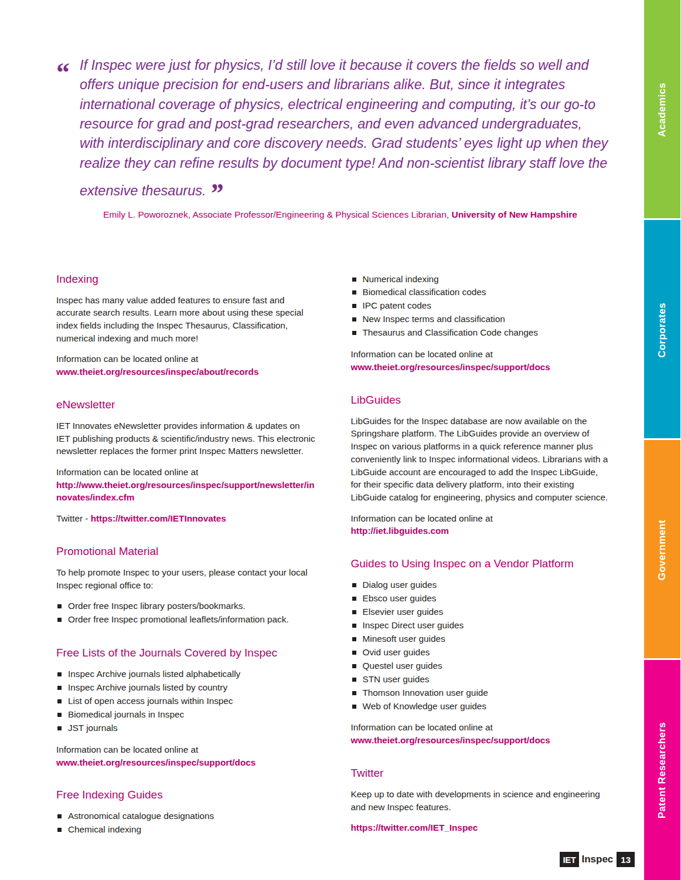Academics
Corporates
Government
Patent Researchers
“
If Inspec were just for physics, I’d still love it because it covers the fields so well and offers unique precision for end-users and librarians alike. But, since it integrates international coverage of physics, electrical engineering and computing, it’s our go-to resource for grad and post-grad researchers, and even advanced undergraduates, with interdisciplinary and core discovery needs. Grad students’ eyes light up when they realize they can refine results by document type! And non-scientist library staff love the extensive thesaurus.”
Emily L. Poworoznek, Associate Professor/Engineering & Physical Sciences Librarian, University of New Hampshire
Indexing
Inspec has many value added features to ensure fast and accurate search results. Learn more about using these special index fields including the Inspec Thesaurus, Classification, numerical indexing and much more!
Information can be located online at
www.theiet.org/resources/inspec/about/records
eNewsletter
IET Innovates eNewsletter provides information & updates on IET publishing products & scientific/industry news. This electronic newsletter replaces the former print Inspec Matters newsletter.
Information can be located online at
http://www.theiet.org/resources/inspec/support/newsletter/innovates/index.cfm
Twitter - https://twitter.com/IETInnovates
Promotional Material
To help promote Inspec to your users, please contact your local Inspec regional office to:
Order free Inspec library posters/bookmarks.
Order free Inspec promotional leaflets/information pack.
Free Lists of the Journals Covered by Inspec
Inspec Archive journals listed alphabetically
Inspec Archive journals listed by country
List of open access journals within Inspec
Biomedical journals in Inspec
JST journals
Information can be located online at
www.theiet.org/resources/inspec/support/docs
Free Indexing Guides
Astronomical catalogue designations
Chemical indexing
Numerical indexing
Biomedical classification codes
IPC patent codes
New Inspec terms and classification
Thesaurus and Classification Code changes
Information can be located online at
www.theiet.org/resources/inspec/support/docs
LibGuides
LibGuides for the Inspec database are now available on the Springshare platform. The LibGuides provide an overview of Inspec on various platforms in a quick reference manner plus conveniently link to Inspec informational videos. Librarians with a LibGuide account are encouraged to add the Inspec LibGuide, for their specific data delivery platform, into their existing LibGuide catalog for engineering, physics and computer science.
Information can be located online at
http://iet.libguides.com
Guides to Using Inspec on a Vendor Platform
Dialog user guides
Ebsco user guides
Elsevier user guides
Inspec Direct user guides
Minesoft user guides
Ovid user guides
Questel user guides
STN user guides
Thomson Innovation user guide
Web of Knowledge user guides
Information can be located online at
www.theiet.org/resources/inspec/support/docs
Twitter
Keep up to date with developments in science and engineering and new Inspec features.
https://twitter.com/IET_Inspec
IET
Inspec
13